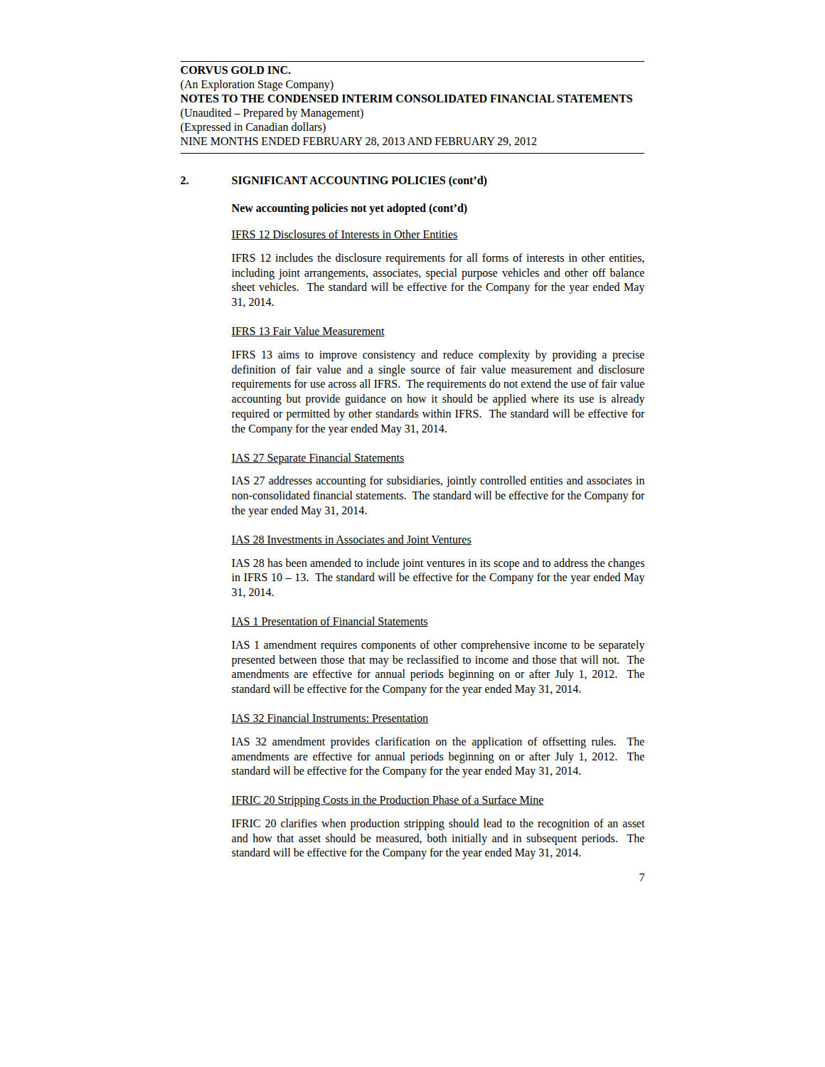CORVUS GOLD INC.
(An Exploration Stage Company)
NOTES TO THE CONDENSED INTERIM CONSOLIDATED FINANCIAL STATEMENTS
(Unaudited – Prepared by Management)
(Expressed in Canadian dollars)
NINE MONTHS ENDED FEBRUARY 28, 2013 AND FEBRUARY 29, 2012
2. SIGNIFICANT ACCOUNTING POLICIES (cont’d)
New accounting policies not yet adopted (cont’d)
IFRS 12 Disclosures of Interests in Other Entities
IFRS 12 includes the disclosure requirements for all forms of interests in other entities, including joint arrangements, associates, special purpose vehicles and other off balance sheet vehicles. The standard will be effective for the Company for the year ended May 31, 2014.
IFRS 13 Fair Value Measurement
IFRS 13 aims to improve consistency and reduce complexity by providing a precise definition of fair value and a single source of fair value measurement and disclosure requirements for use across all IFRS. The requirements do not extend the use of fair value accounting but provide guidance on how it should be applied where its use is already required or permitted by other standards within IFRS. The standard will be effective for the Company for the year ended May 31, 2014.
IAS 27 Separate Financial Statements
IAS 27 addresses accounting for subsidiaries, jointly controlled entities and associates in non-consolidated financial statements. The standard will be effective for the Company for the year ended May 31, 2014.
IAS 28 Investments in Associates and Joint Ventures
IAS 28 has been amended to include joint ventures in its scope and to address the changes in IFRS 10 – 13. The standard will be effective for the Company for the year ended May 31, 2014.
IAS 1 Presentation of Financial Statements
IAS 1 amendment requires components of other comprehensive income to be separately presented between those that may be reclassified to income and those that will not. The amendments are effective for annual periods beginning on or after July 1, 2012. The standard will be effective for the Company for the year ended May 31, 2014.
IAS 32 Financial Instruments: Presentation
IAS 32 amendment provides clarification on the application of offsetting rules. The amendments are effective for annual periods beginning on or after July 1, 2012. The standard will be effective for the Company for the year ended May 31, 2014.
IFRIC 20 Stripping Costs in the Production Phase of a Surface Mine
IFRIC 20 clarifies when production stripping should lead to the recognition of an asset and how that asset should be measured, both initially and in subsequent periods. The standard will be effective for the Company for the year ended May 31, 2014.
7